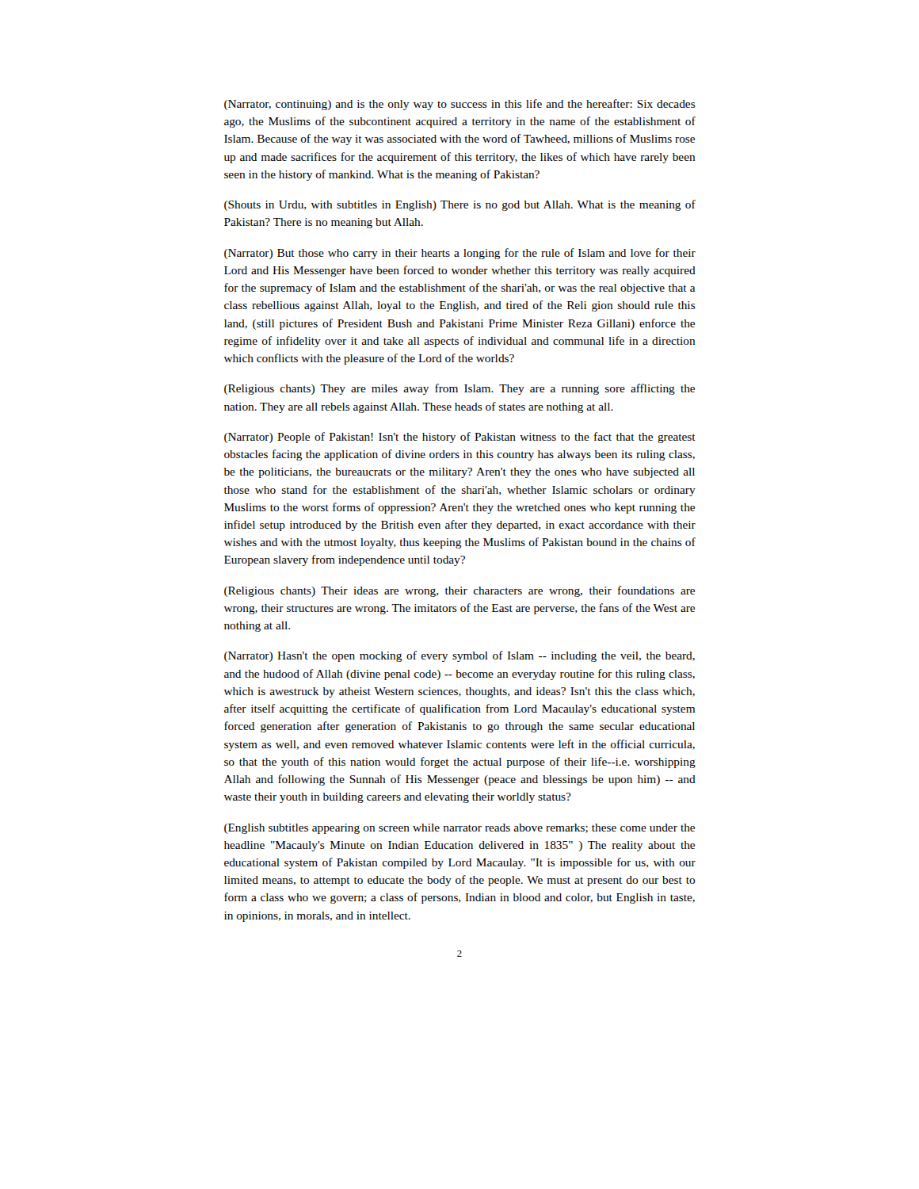(Narrator, continuing) and is the only way to success in this life and the hereafter: Six decades ago, the Muslims of the subcontinent acquired a territory in the name of the establishment of Islam. Because of the way it was associated with the word of Tawheed, millions of Muslims rose up and made sacrifices for the acquirement of this territory, the likes of which have rarely been seen in the history of mankind. What is the meaning of Pakistan?
(Shouts in Urdu, with subtitles in English) There is no god but Allah. What is the meaning of Pakistan? There is no meaning but Allah.
(Narrator) But those who carry in their hearts a longing for the rule of Islam and love for their Lord and His Messenger have been forced to wonder whether this territory was really acquired for the supremacy of Islam and the establishment of the shari'ah, or was the real objective that a class rebellious against Allah, loyal to the English, and tired of the Reli gion should rule this land, (still pictures of President Bush and Pakistani Prime Minister Reza Gillani) enforce the regime of infidelity over it and take all aspects of individual and communal life in a direction which conflicts with the pleasure of the Lord of the worlds?
(Religious chants) They are miles away from Islam. They are a running sore afflicting the nation. They are all rebels against Allah. These heads of states are nothing at all.
(Narrator) People of Pakistan! Isn't the history of Pakistan witness to the fact that the greatest obstacles facing the application of divine orders in this country has always been its ruling class, be the politicians, the bureaucrats or the military? Aren't they the ones who have subjected all those who stand for the establishment of the shari'ah, whether Islamic scholars or ordinary Muslims to the worst forms of oppression? Aren't they the wretched ones who kept running the infidel setup introduced by the British even after they departed, in exact accordance with their wishes and with the utmost loyalty, thus keeping the Muslims of Pakistan bound in the chains of European slavery from independence until today?
(Religious chants) Their ideas are wrong, their characters are wrong, their foundations are wrong, their structures are wrong. The imitators of the East are perverse, the fans of the West are nothing at all.
(Narrator) Hasn't the open mocking of every symbol of Islam -- including the veil, the beard, and the hudood of Allah (divine penal code) -- become an everyday routine for this ruling class, which is awestruck by atheist Western sciences, thoughts, and ideas? Isn't this the class which, after itself acquitting the certificate of qualification from Lord Macaulay's educational system forced generation after generation of Pakistanis to go through the same secular educational system as well, and even removed whatever Islamic contents were left in the official curricula, so that the youth of this nation would forget the actual purpose of their life--i.e. worshipping Allah and following the Sunnah of His Messenger (peace and blessings be upon him) -- and waste their youth in building careers and elevating their worldly status?
(English subtitles appearing on screen while narrator reads above remarks; these come under the headline "Macauly's Minute on Indian Education delivered in 1835" ) The reality about the educational system of Pakistan compiled by Lord Macaulay. "It is impossible for us, with our limited means, to attempt to educate the body of the people. We must at present do our best to form a class who we govern; a class of persons, Indian in blood and color, but English in taste, in opinions, in morals, and in intellect.
2